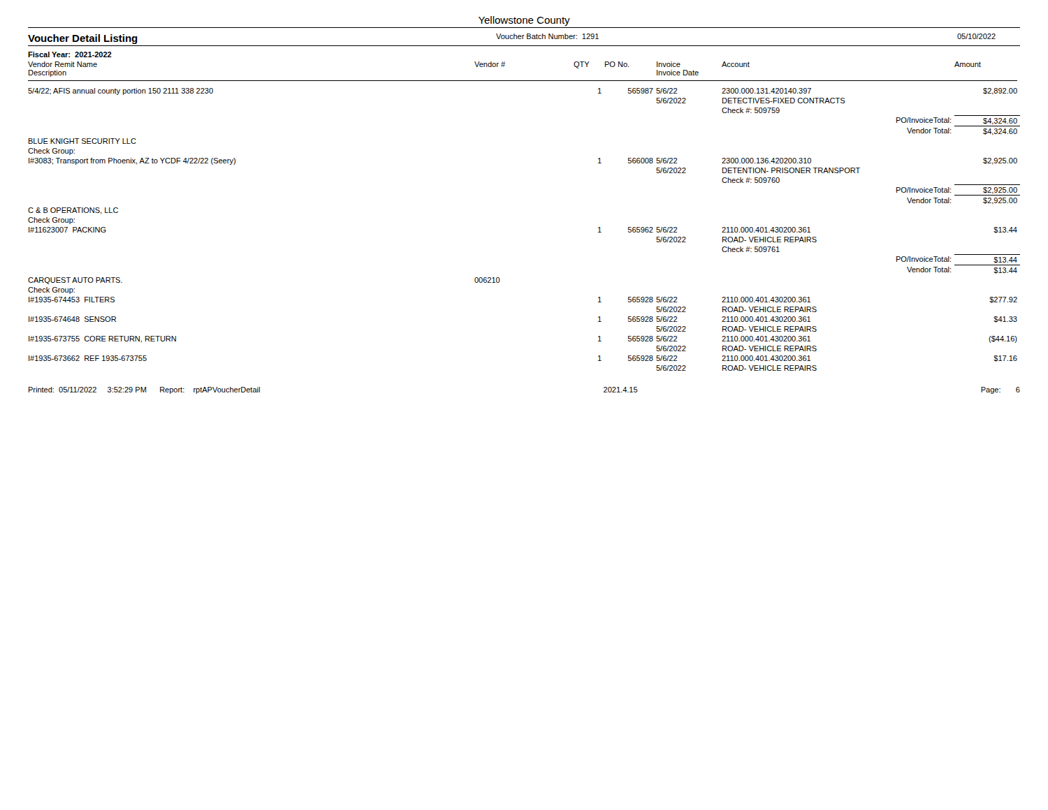Yellowstone County
Voucher Detail Listing
Voucher Batch Number: 1291
05/10/2022
Fiscal Year: 2021-2022
| Vendor Remit Name Description | Vendor # | QTY | PO No. | Invoice Invoice Date | Account | Amount |
| --- | --- | --- | --- | --- | --- | --- |
| 5/4/22; AFIS annual county portion 150 2111 338 2230 | | 1 | 565987 | 5/6/22 | 2300.000.131.420140.397 | $2,892.00 |
| | | | | 5/6/2022 | DETECTIVES-FIXED CONTRACTS | |
| | | | | | Check #: 509759 | |
| | PO/InvoiceTotal: | $4,324.60 |
| | Vendor Total: | $4,324.60 |
| BLUE KNIGHT SECURITY LLC | |
| Check Group: | |
| I#3083; Transport from Phoenix, AZ to YCDF 4/22/22 (Seery) | | 1 | 566008 | 5/6/22 | 2300.000.136.420200.310 | $2,925.00 |
| | | | | 5/6/2022 | DETENTION- PRISONER TRANSPORT | |
| | | | | | Check #: 509760 | |
| | PO/InvoiceTotal: | $2,925.00 |
| | Vendor Total: | $2,925.00 |
| C & B OPERATIONS, LLC | |
| Check Group: | |
| I#11623007 PACKING | | 1 | 565962 | 5/6/22 | 2110.000.401.430200.361 | $13.44 |
| | | | | 5/6/2022 | ROAD- VEHICLE REPAIRS | |
| | | | | | Check #: 509761 | |
| | PO/InvoiceTotal: | $13.44 |
| | Vendor Total: | $13.44 |
| CARQUEST AUTO PARTS. | 006210 | |
| Check Group: | |
| I#1935-674453 FILTERS | | 1 | 565928 | 5/6/22 | 2110.000.401.430200.361 | $277.92 |
| | | | | 5/6/2022 | ROAD- VEHICLE REPAIRS | |
| I#1935-674648 SENSOR | | 1 | 565928 | 5/6/22 | 2110.000.401.430200.361 | $41.33 |
| | | | | 5/6/2022 | ROAD- VEHICLE REPAIRS | |
| I#1935-673755 CORE RETURN, RETURN | | 1 | 565928 | 5/6/22 | 2110.000.401.430200.361 | ($44.16) |
| | | | | 5/6/2022 | ROAD- VEHICLE REPAIRS | |
| I#1935-673662 REF 1935-673755 | | 1 | 565928 | 5/6/22 | 2110.000.401.430200.361 | $17.16 |
| | | | | 5/6/2022 | ROAD- VEHICLE REPAIRS | |
Printed: 05/11/2022 3:52:29 PM Report: rptAPVoucherDetail
2021.4.15
Page: 6